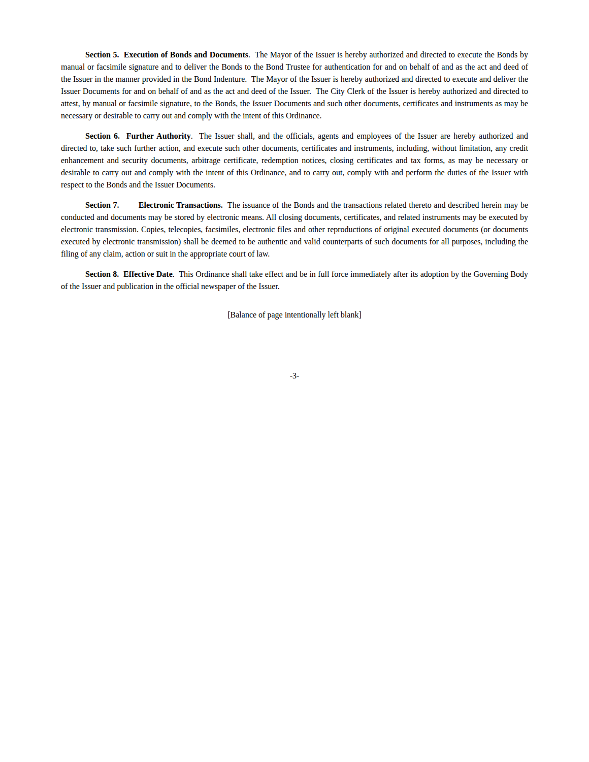Section 5. Execution of Bonds and Documents. The Mayor of the Issuer is hereby authorized and directed to execute the Bonds by manual or facsimile signature and to deliver the Bonds to the Bond Trustee for authentication for and on behalf of and as the act and deed of the Issuer in the manner provided in the Bond Indenture. The Mayor of the Issuer is hereby authorized and directed to execute and deliver the Issuer Documents for and on behalf of and as the act and deed of the Issuer. The City Clerk of the Issuer is hereby authorized and directed to attest, by manual or facsimile signature, to the Bonds, the Issuer Documents and such other documents, certificates and instruments as may be necessary or desirable to carry out and comply with the intent of this Ordinance.
Section 6. Further Authority. The Issuer shall, and the officials, agents and employees of the Issuer are hereby authorized and directed to, take such further action, and execute such other documents, certificates and instruments, including, without limitation, any credit enhancement and security documents, arbitrage certificate, redemption notices, closing certificates and tax forms, as may be necessary or desirable to carry out and comply with the intent of this Ordinance, and to carry out, comply with and perform the duties of the Issuer with respect to the Bonds and the Issuer Documents.
Section 7. Electronic Transactions. The issuance of the Bonds and the transactions related thereto and described herein may be conducted and documents may be stored by electronic means. All closing documents, certificates, and related instruments may be executed by electronic transmission. Copies, telecopies, facsimiles, electronic files and other reproductions of original executed documents (or documents executed by electronic transmission) shall be deemed to be authentic and valid counterparts of such documents for all purposes, including the filing of any claim, action or suit in the appropriate court of law.
Section 8. Effective Date. This Ordinance shall take effect and be in full force immediately after its adoption by the Governing Body of the Issuer and publication in the official newspaper of the Issuer.
[Balance of page intentionally left blank]
-3-